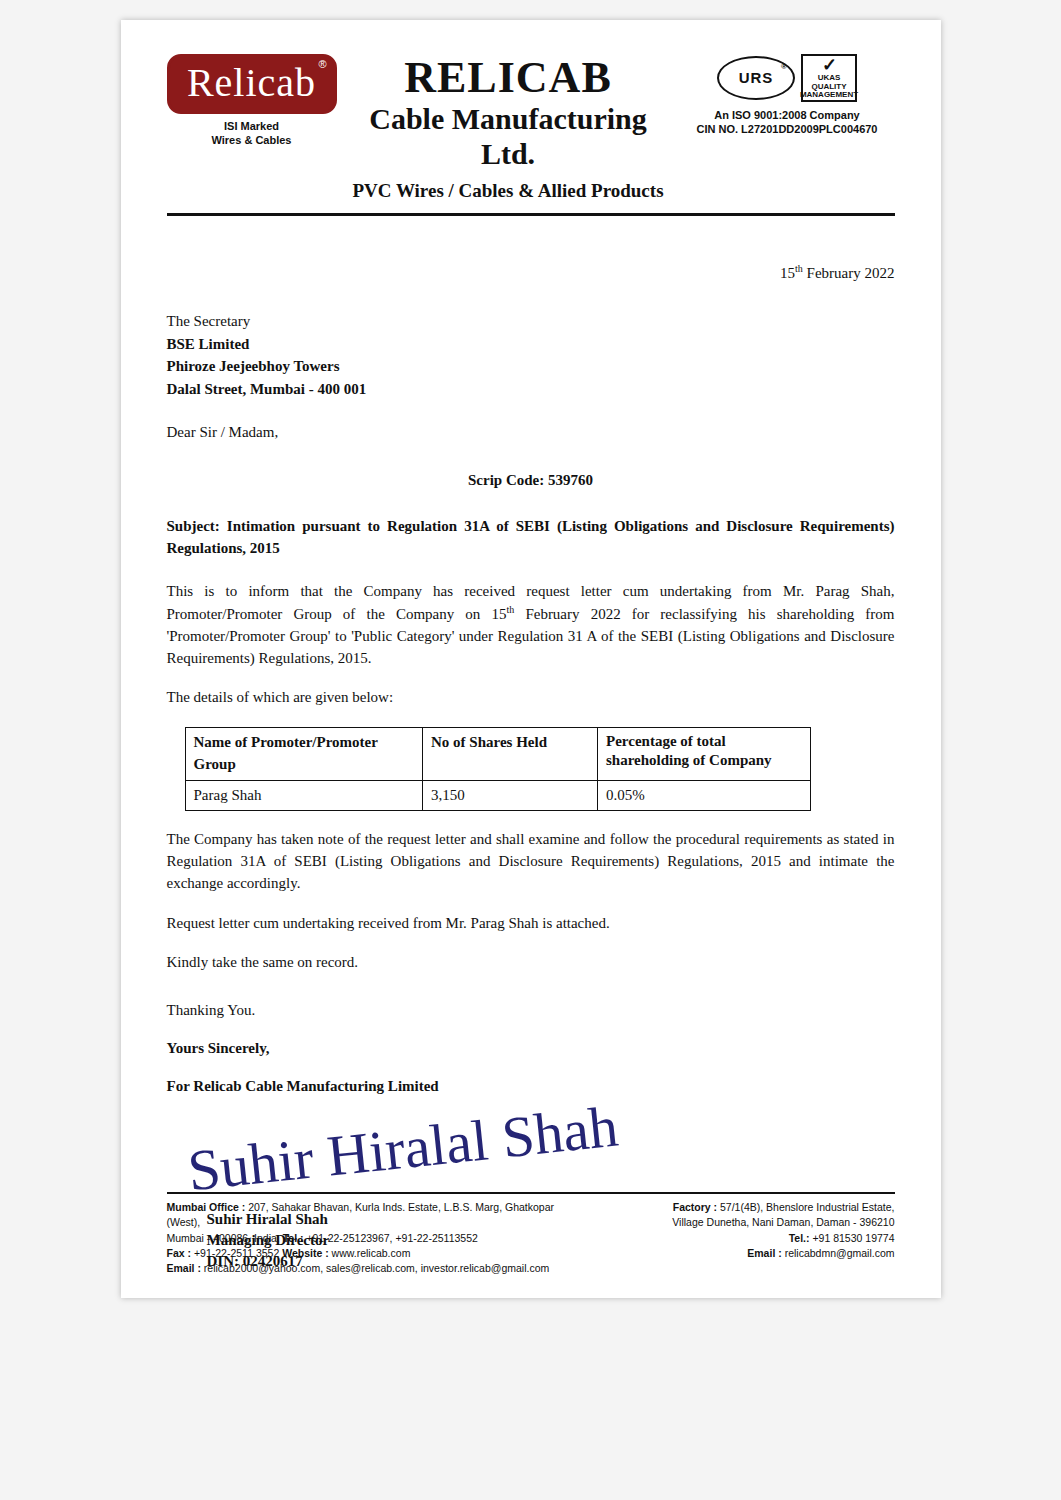Relicab®
ISI Marked
Wires & Cables
RELICAB
Cable Manufacturing Ltd.
PVC Wires / Cables & Allied Products
URS®
✓ UKAS QUALITY MANAGEMENT
An ISO 9001:2008 Company
CIN NO. L27201DD2009PLC004670
15th February 2022
The Secretary
BSE Limited
Phiroze Jeejeebhoy Towers
Dalal Street, Mumbai - 400 001
Dear Sir / Madam,
Scrip Code: 539760
Subject: Intimation pursuant to Regulation 31A of SEBI (Listing Obligations and Disclosure Requirements) Regulations, 2015
This is to inform that the Company has received request letter cum undertaking from Mr. Parag Shah, Promoter/Promoter Group of the Company on 15th February 2022 for reclassifying his shareholding from 'Promoter/Promoter Group' to 'Public Category' under Regulation 31 A of the SEBI (Listing Obligations and Disclosure Requirements) Regulations, 2015.
The details of which are given below:
| Name of Promoter/Promoter Group | No of Shares Held | Percentage of total shareholding of Company |
| --- | --- | --- |
| Parag Shah | 3,150 | 0.05% |
The Company has taken note of the request letter and shall examine and follow the procedural requirements as stated in Regulation 31A of SEBI (Listing Obligations and Disclosure Requirements) Regulations, 2015 and intimate the exchange accordingly.
Request letter cum undertaking received from Mr. Parag Shah is attached.
Kindly take the same on record.
Thanking You.
Yours Sincerely,
For Relicab Cable Manufacturing Limited
Suhir Hiralal Shah
Suhir Hiralal Shah
Managing Director
DIN: 02420617
Mumbai Office : 207, Sahakar Bhavan, Kurla Inds. Estate, L.B.S. Marg, Ghatkopar (West),
Mumbai - 400086. India. Tel.: +91-22-25123967, +91-22-25113552
Fax : +91-22-2511 3552 Website : www.relicab.com
Email : relicab2000@yahoo.com, sales@relicab.com, investor.relicab@gmail.com
Factory : 57/1(4B), Bhenslore Industrial Estate,
Village Dunetha, Nani Daman, Daman - 396210
Tel.: +91 81530 19774
Email : relicabdmn@gmail.com